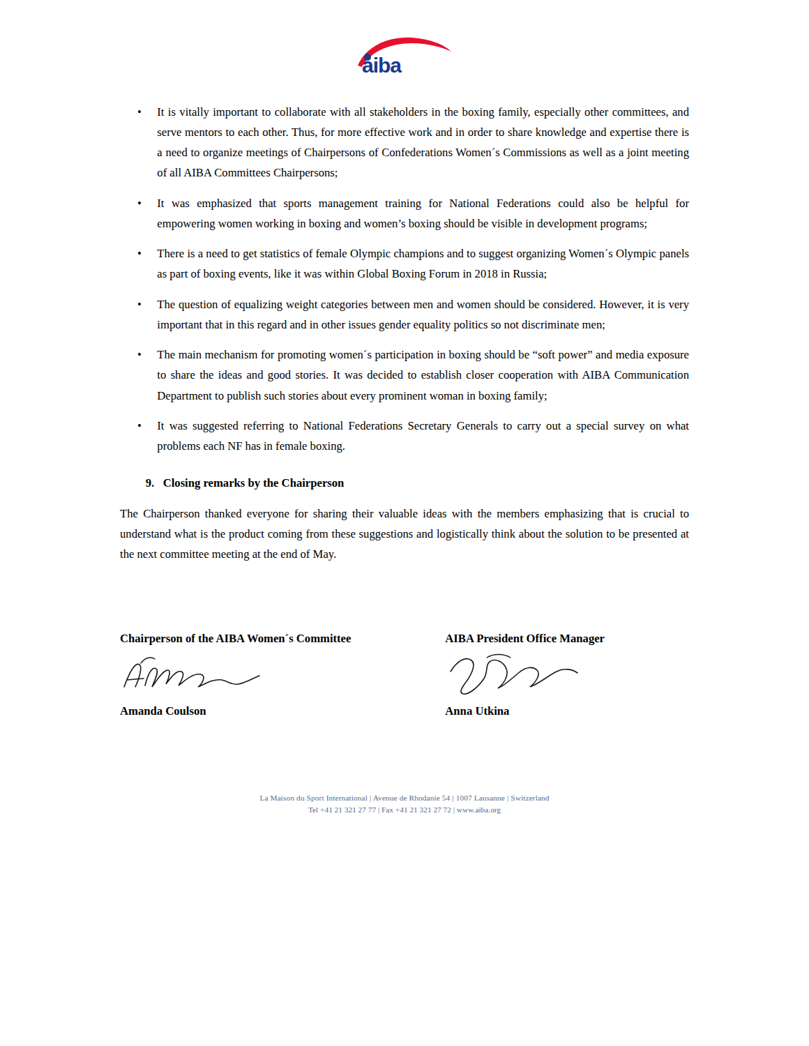aiba
It is vitally important to collaborate with all stakeholders in the boxing family, especially other committees, and serve mentors to each other. Thus, for more effective work and in order to share knowledge and expertise there is a need to organize meetings of Chairpersons of Confederations Women´s Commissions as well as a joint meeting of all AIBA Committees Chairpersons;
It was emphasized that sports management training for National Federations could also be helpful for empowering women working in boxing and women’s boxing should be visible in development programs;
There is a need to get statistics of female Olympic champions and to suggest organizing Women´s Olympic panels as part of boxing events, like it was within Global Boxing Forum in 2018 in Russia;
The question of equalizing weight categories between men and women should be considered. However, it is very important that in this regard and in other issues gender equality politics so not discriminate men;
The main mechanism for promoting women´s participation in boxing should be “soft power” and media exposure to share the ideas and good stories. It was decided to establish closer cooperation with AIBA Communication Department to publish such stories about every prominent woman in boxing family;
It was suggested referring to National Federations Secretary Generals to carry out a special survey on what problems each NF has in female boxing.
9. Closing remarks by the Chairperson
The Chairperson thanked everyone for sharing their valuable ideas with the members emphasizing that is crucial to understand what is the product coming from these suggestions and logistically think about the solution to be presented at the next committee meeting at the end of May.
| Chairperson of the AIBA Women´s Committee Amanda Coulson | AIBA President Office Manager Anna Utkina |
La Maison du Sport International | Avenue de Rhodanie 54 | 1007 Lausanne | Switzerland
Tel +41 21 321 27 77 | Fax +41 21 321 27 72 | www.aiba.org